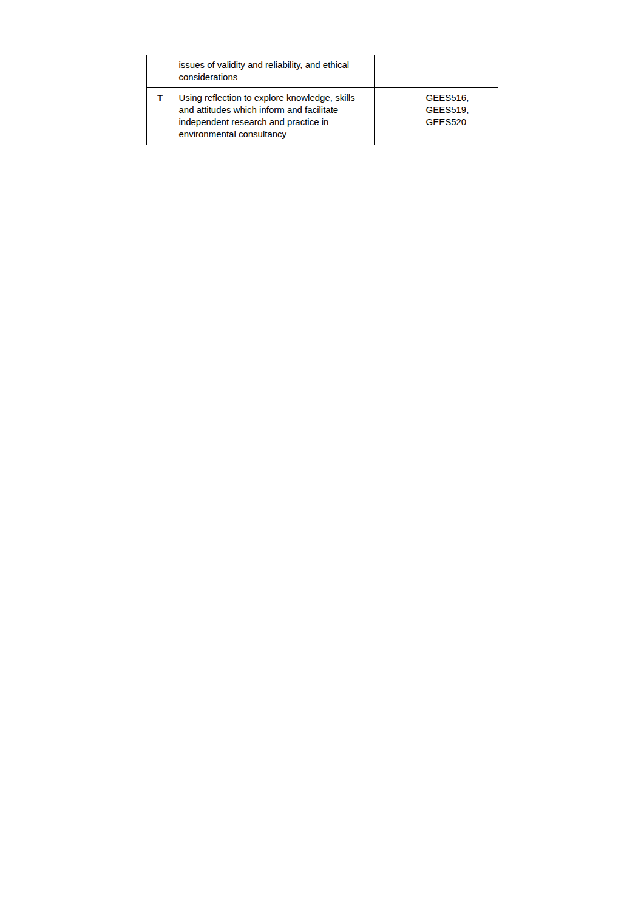| | issues of validity and reliability, and ethical considerations | | |
| T | Using reflection to explore knowledge, skills and attitudes which inform and facilitate independent research and practice in environmental consultancy | | GEES516, GEES519, GEES520 |